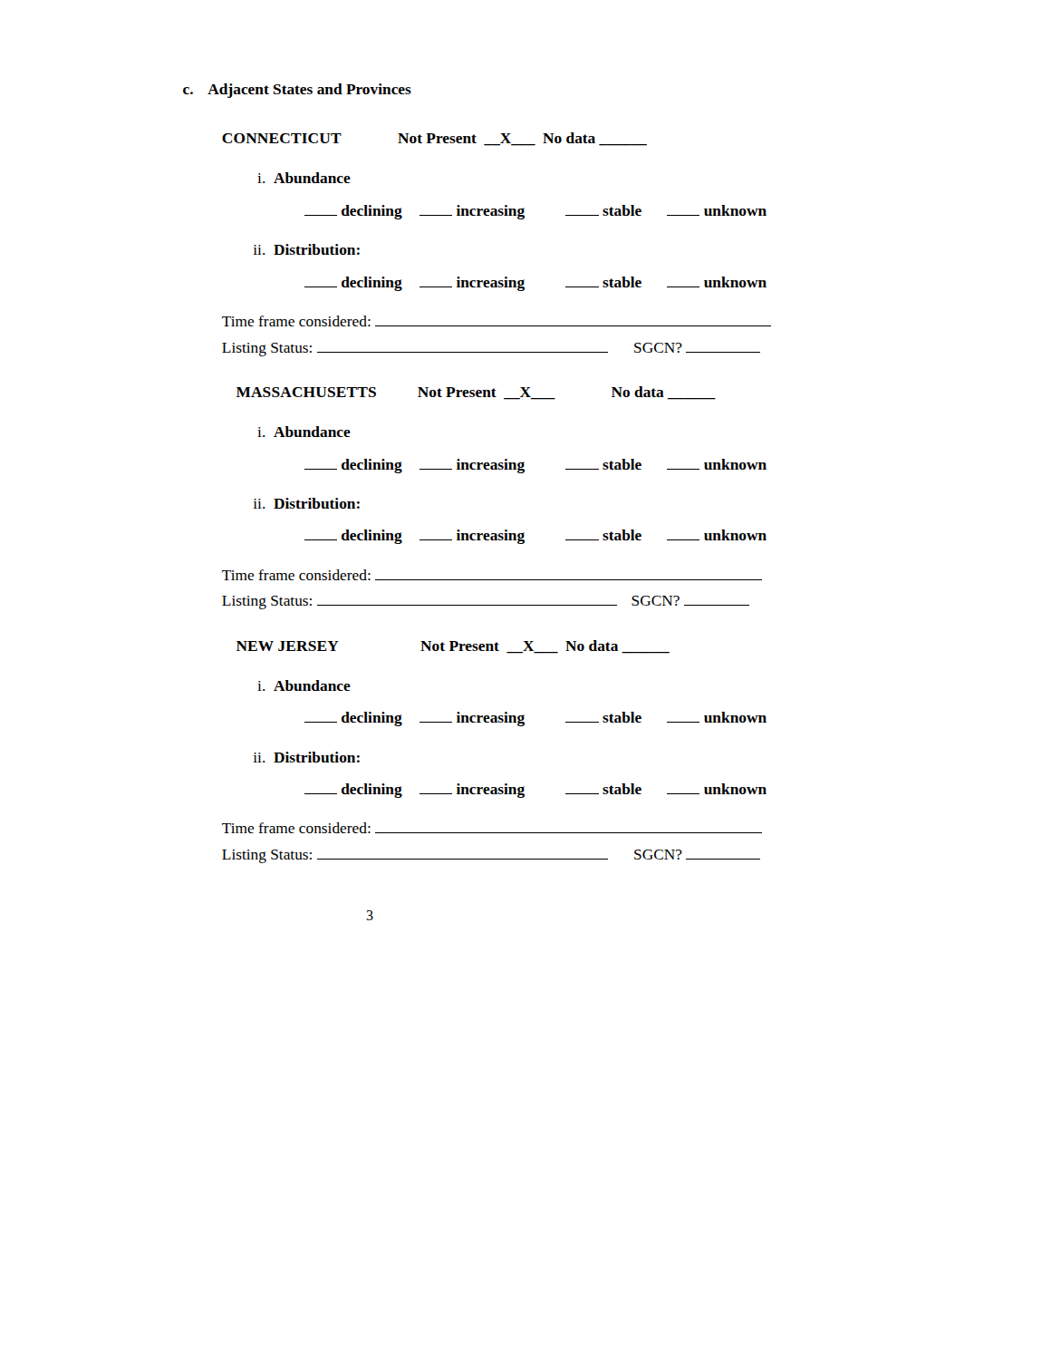c. Adjacent States and Provinces
CONNECTICUT Not Present __X___ No data ______
Abundance
declining increasing stable unknown
Distribution:
declining increasing stable unknown
Time frame considered:
Listing Status: SGCN?
MASSACHUSETTS Not Present __X___ No data ______
Abundance
declining increasing stable unknown
Distribution:
declining increasing stable unknown
Time frame considered:
Listing Status: SGCN?
NEW JERSEY Not Present __X___ No data ______
Abundance
declining increasing stable unknown
Distribution:
declining increasing stable unknown
Time frame considered:
Listing Status: SGCN?
3